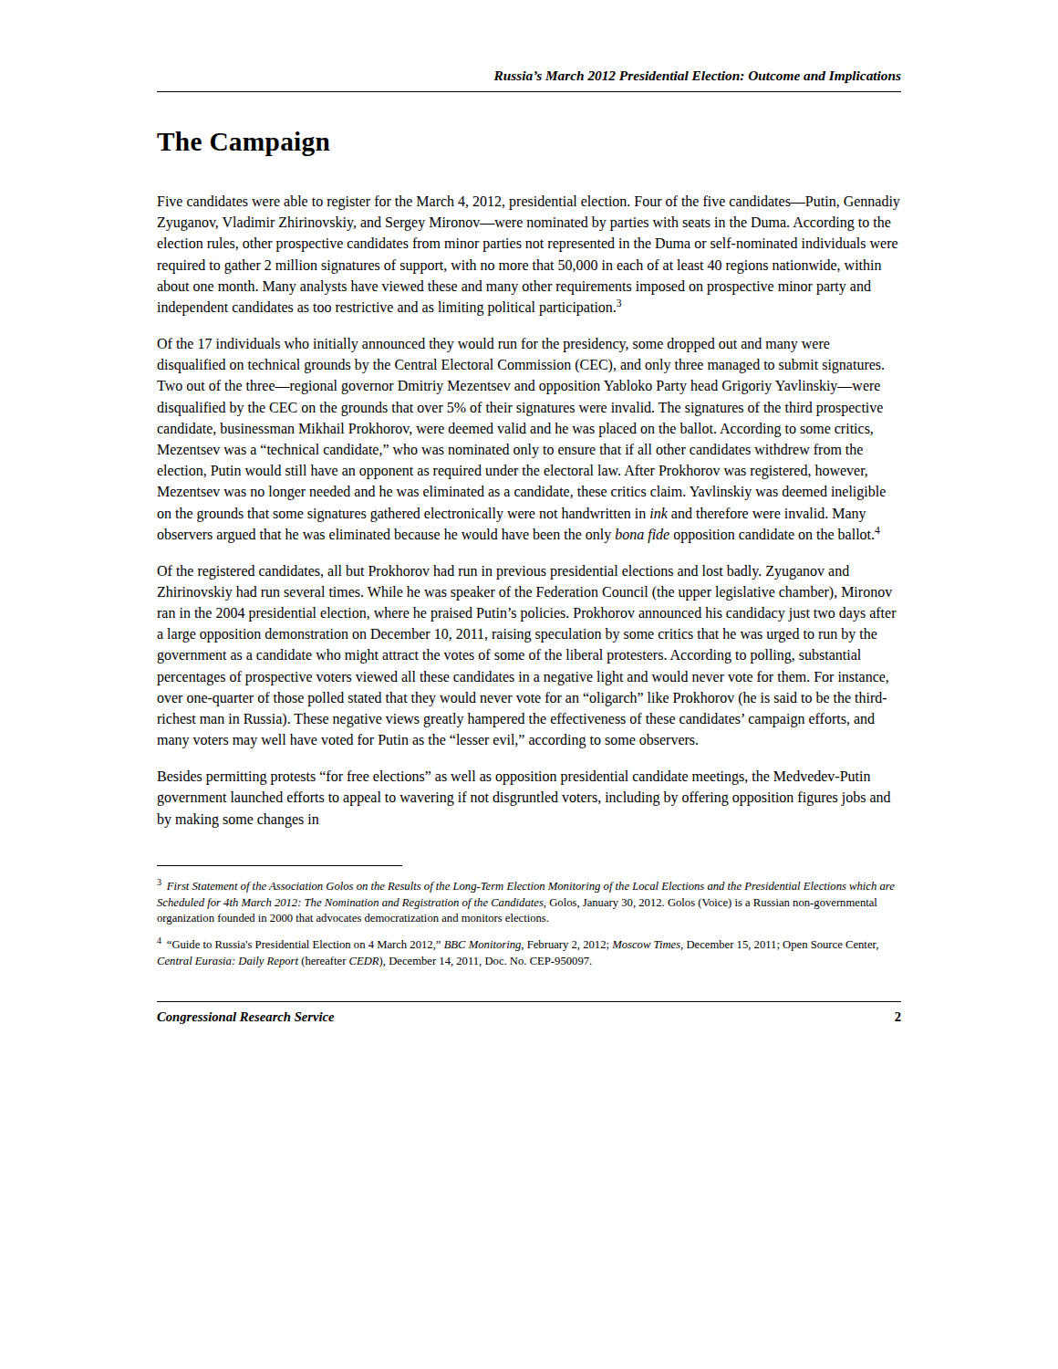Russia’s March 2012 Presidential Election: Outcome and Implications
The Campaign
Five candidates were able to register for the March 4, 2012, presidential election. Four of the five candidates—Putin, Gennadiy Zyuganov, Vladimir Zhirinovskiy, and Sergey Mironov—were nominated by parties with seats in the Duma. According to the election rules, other prospective candidates from minor parties not represented in the Duma or self-nominated individuals were required to gather 2 million signatures of support, with no more that 50,000 in each of at least 40 regions nationwide, within about one month. Many analysts have viewed these and many other requirements imposed on prospective minor party and independent candidates as too restrictive and as limiting political participation.3
Of the 17 individuals who initially announced they would run for the presidency, some dropped out and many were disqualified on technical grounds by the Central Electoral Commission (CEC), and only three managed to submit signatures. Two out of the three—regional governor Dmitriy Mezentsev and opposition Yabloko Party head Grigoriy Yavlinskiy—were disqualified by the CEC on the grounds that over 5% of their signatures were invalid. The signatures of the third prospective candidate, businessman Mikhail Prokhorov, were deemed valid and he was placed on the ballot. According to some critics, Mezentsev was a “technical candidate,” who was nominated only to ensure that if all other candidates withdrew from the election, Putin would still have an opponent as required under the electoral law. After Prokhorov was registered, however, Mezentsev was no longer needed and he was eliminated as a candidate, these critics claim. Yavlinskiy was deemed ineligible on the grounds that some signatures gathered electronically were not handwritten in ink and therefore were invalid. Many observers argued that he was eliminated because he would have been the only bona fide opposition candidate on the ballot.4
Of the registered candidates, all but Prokhorov had run in previous presidential elections and lost badly. Zyuganov and Zhirinovskiy had run several times. While he was speaker of the Federation Council (the upper legislative chamber), Mironov ran in the 2004 presidential election, where he praised Putin’s policies. Prokhorov announced his candidacy just two days after a large opposition demonstration on December 10, 2011, raising speculation by some critics that he was urged to run by the government as a candidate who might attract the votes of some of the liberal protesters. According to polling, substantial percentages of prospective voters viewed all these candidates in a negative light and would never vote for them. For instance, over one-quarter of those polled stated that they would never vote for an “oligarch” like Prokhorov (he is said to be the third-richest man in Russia). These negative views greatly hampered the effectiveness of these candidates’ campaign efforts, and many voters may well have voted for Putin as the “lesser evil,” according to some observers.
Besides permitting protests “for free elections” as well as opposition presidential candidate meetings, the Medvedev-Putin government launched efforts to appeal to wavering if not disgruntled voters, including by offering opposition figures jobs and by making some changes in
3 First Statement of the Association Golos on the Results of the Long-Term Election Monitoring of the Local Elections and the Presidential Elections which are Scheduled for 4th March 2012: The Nomination and Registration of the Candidates, Golos, January 30, 2012. Golos (Voice) is a Russian non-governmental organization founded in 2000 that advocates democratization and monitors elections.
4 “Guide to Russia's Presidential Election on 4 March 2012,” BBC Monitoring, February 2, 2012; Moscow Times, December 15, 2011; Open Source Center, Central Eurasia: Daily Report (hereafter CEDR), December 14, 2011, Doc. No. CEP-950097.
Congressional Research Service 2